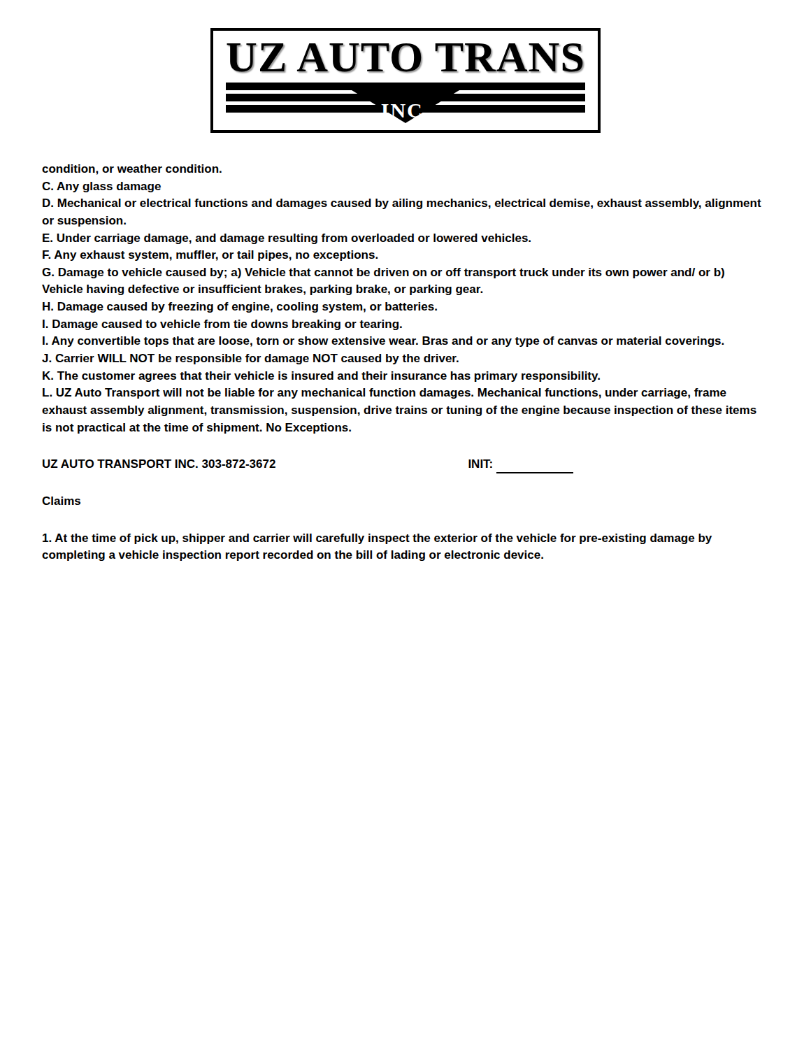UZ AUTO TRANS
INC.
condition, or weather condition.
C. Any glass damage
D. Mechanical or electrical functions and damages caused by ailing mechanics, electrical demise, exhaust assembly, alignment or suspension.
E. Under carriage damage, and damage resulting from overloaded or lowered vehicles.
F. Any exhaust system, muffler, or tail pipes, no exceptions.
G. Damage to vehicle caused by; a) Vehicle that cannot be driven on or off transport truck under its own power and/ or b) Vehicle having defective or insufficient brakes, parking brake, or parking gear.
H. Damage caused by freezing of engine, cooling system, or batteries.
I. Damage caused to vehicle from tie downs breaking or tearing.
I. Any convertible tops that are loose, torn or show extensive wear. Bras and or any type of canvas or material coverings.
J. Carrier WILL NOT be responsible for damage NOT caused by the driver.
K. The customer agrees that their vehicle is insured and their insurance has primary responsibility.
L. UZ Auto Transport will not be liable for any mechanical function damages. Mechanical functions, under carriage, frame exhaust assembly alignment, transmission, suspension, drive trains or tuning of the engine because inspection of these items is not practical at the time of shipment. No Exceptions.
UZ AUTO TRANSPORT INC. 303-872-3672 INIT:
Claims
1. At the time of pick up, shipper and carrier will carefully inspect the exterior of the vehicle for pre-existing damage by completing a vehicle inspection report recorded on the bill of lading or electronic device.